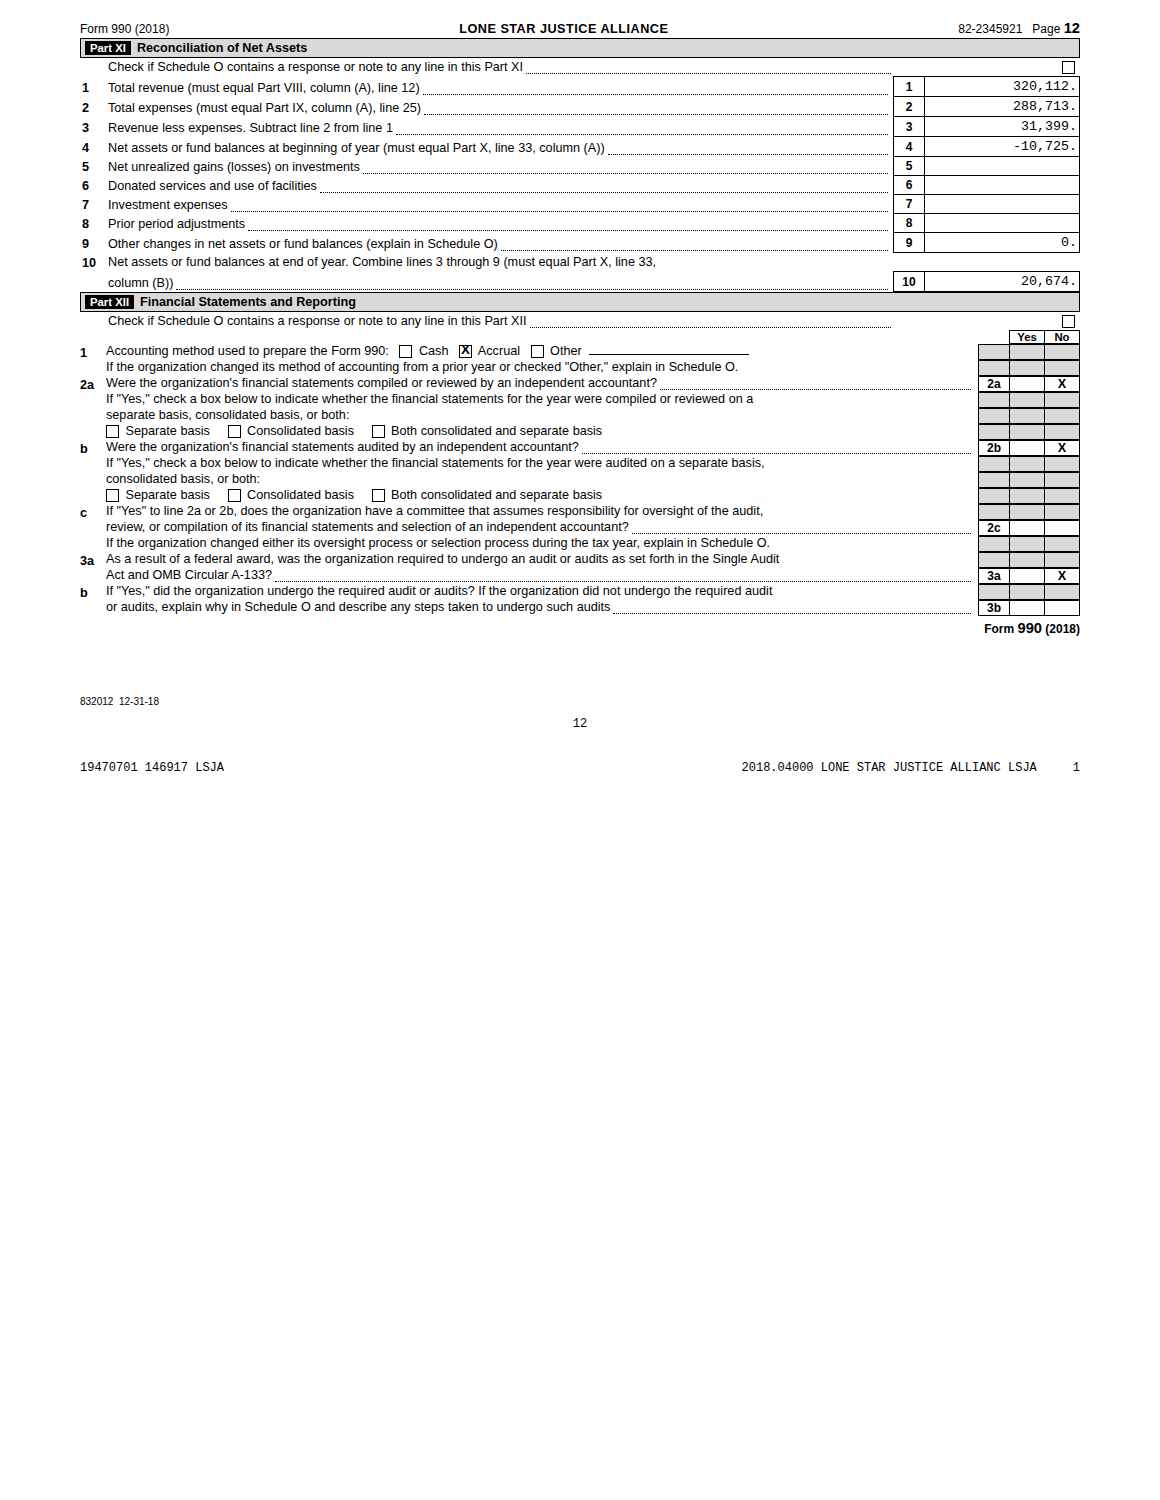Form 990 (2018)
LONE STAR JUSTICE ALLIANCE
82-2345921 Page 12
Part XI Reconciliation of Net Assets
| | Check if Schedule O contains a response or note to any line in this Part XI | | |
| 1 | Total revenue (must equal Part VIII, column (A), line 12) | 1 | 320,112. |
| 2 | Total expenses (must equal Part IX, column (A), line 25) | 2 | 288,713. |
| 3 | Revenue less expenses. Subtract line 2 from line 1 | 3 | 31,399. |
| 4 | Net assets or fund balances at beginning of year (must equal Part X, line 33, column (A)) | 4 | -10,725. |
| 5 | Net unrealized gains (losses) on investments | 5 | |
| 6 | Donated services and use of facilities | 6 | |
| 7 | Investment expenses | 7 | |
| 8 | Prior period adjustments | 8 | |
| 9 | Other changes in net assets or fund balances (explain in Schedule O) | 9 | 0. |
| 10 | Net assets or fund balances at end of year. Combine lines 3 through 9 (must equal Part X, line 33, | | |
| | column (B)) | 10 | 20,674. |
Part XII Financial Statements and Reporting
| | Check if Schedule O contains a response or note to any line in this Part XII | | |
Yes
No
1
Accounting method used to prepare the Form 990: Cash Accrual Other
If the organization changed its method of accounting from a prior year or checked "Other," explain in Schedule O.
2a
Were the organization's financial statements compiled or reviewed by an independent accountant?
2a
X
If "Yes," check a box below to indicate whether the financial statements for the year were compiled or reviewed on a
separate basis, consolidated basis, or both:
Separate basis Consolidated basis Both consolidated and separate basis
b
Were the organization's financial statements audited by an independent accountant?
2b
X
If "Yes," check a box below to indicate whether the financial statements for the year were audited on a separate basis,
consolidated basis, or both:
Separate basis Consolidated basis Both consolidated and separate basis
c
If "Yes" to line 2a or 2b, does the organization have a committee that assumes responsibility for oversight of the audit,
review, or compilation of its financial statements and selection of an independent accountant?
2c
If the organization changed either its oversight process or selection process during the tax year, explain in Schedule O.
3a
As a result of a federal award, was the organization required to undergo an audit or audits as set forth in the Single Audit
Act and OMB Circular A-133?
3a
X
b
If "Yes," did the organization undergo the required audit or audits? If the organization did not undergo the required audit
or audits, explain why in Schedule O and describe any steps taken to undergo such audits
3b
Form 990 (2018)
832012 12-31-18
12
19470701 146917 LSJA
2018.04000 LONE STAR JUSTICE ALLIANC LSJA 1